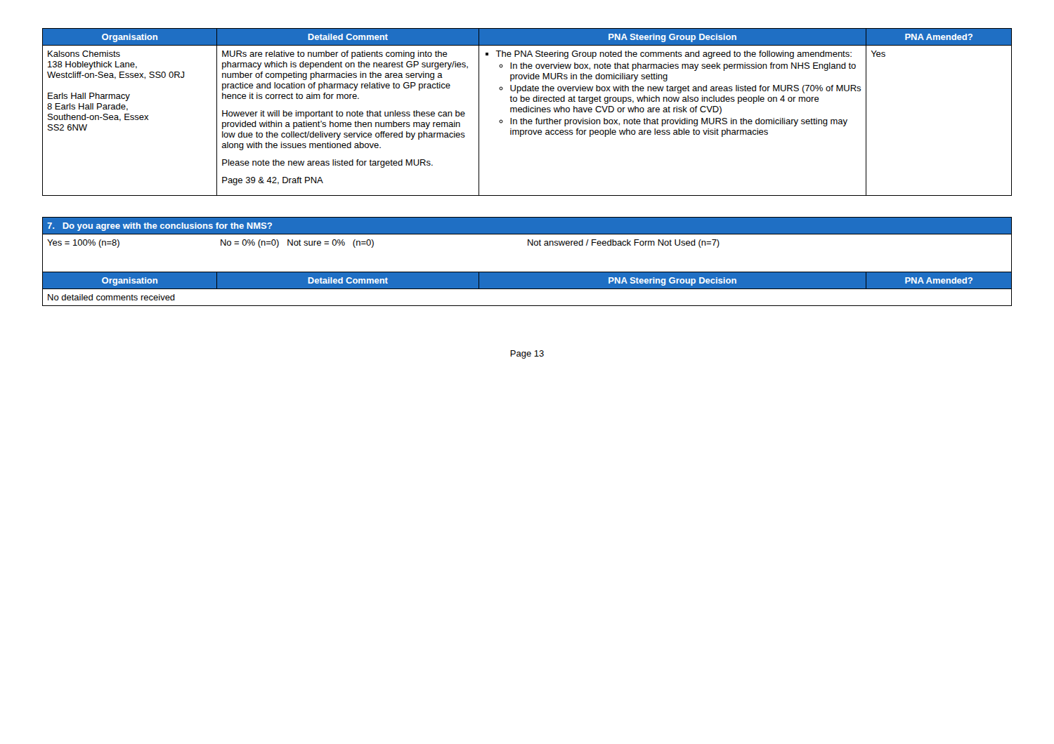| Organisation | Detailed Comment | PNA Steering Group Decision | PNA Amended? |
| --- | --- | --- | --- |
| Kalsons Chemists 138 Hobleythick Lane, Westcliff-on-Sea, Essex, SS0 0RJ Earls Hall Pharmacy 8 Earls Hall Parade, Southend-on-Sea, Essex SS2 6NW | MURs are relative to number of patients coming into the pharmacy which is dependent on the nearest GP surgery/ies, number of competing pharmacies in the area serving a practice and location of pharmacy relative to GP practice hence it is correct to aim for more. However it will be important to note that unless these can be provided within a patient’s home then numbers may remain low due to the collect/delivery service offered by pharmacies along with the issues mentioned above. Please note the new areas listed for targeted MURs. Page 39 & 42, Draft PNA | The PNA Steering Group noted the comments and agreed to the following amendments: In the overview box, note that pharmacies may seek permission from NHS England to provide MURs in the domiciliary setting Update the overview box with the new target and areas listed for MURS (70% of MURs to be directed at target groups, which now also includes people on 4 or more medicines who have CVD or who are at risk of CVD) In the further provision box, note that providing MURS in the domiciliary setting may improve access for people who are less able to visit pharmacies | Yes |
| 7. Do you agree with the conclusions for the NMS? |
| / Yes = 100% (n=8) / No = 0% (n=0) Not sure = 0% (n=0) / Not answered / Feedback Form Not Used (n=7) / |
| Organisation | Detailed Comment | PNA Steering Group Decision | PNA Amended? |
| No detailed comments received |
Page 13